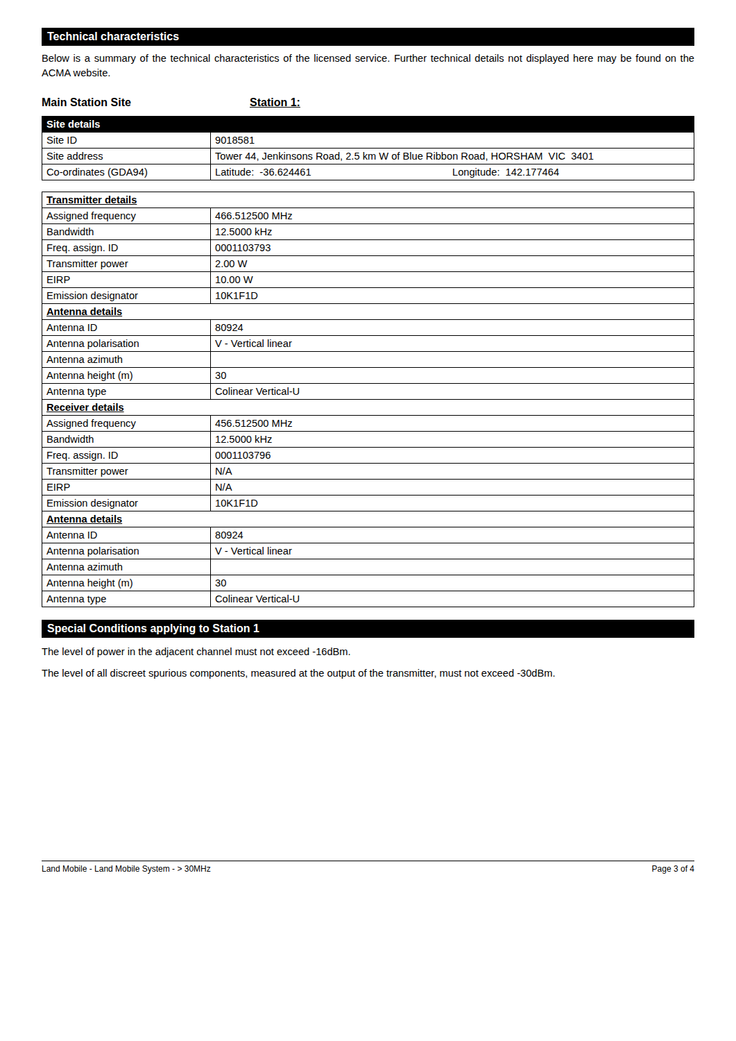Technical characteristics
Below is a summary of the technical characteristics of the licensed service. Further technical details not displayed here may be found on the ACMA website.
Main Station Site
Station 1:
| Site details |
| Site ID | 9018581 |
| Site address | Tower 44, Jenkinsons Road, 2.5 km W of Blue Ribbon Road, HORSHAM VIC 3401 |
| Co-ordinates (GDA94) | Latitude: -36.624461 Longitude: 142.177464 |
| Transmitter details |
| Assigned frequency | 466.512500 MHz |
| Bandwidth | 12.5000 kHz |
| Freq. assign. ID | 0001103793 |
| Transmitter power | 2.00 W |
| EIRP | 10.00 W |
| Emission designator | 10K1F1D |
| Antenna details |
| Antenna ID | 80924 |
| Antenna polarisation | V - Vertical linear |
| Antenna azimuth | |
| Antenna height (m) | 30 |
| Antenna type | Colinear Vertical-U |
| Receiver details |
| Assigned frequency | 456.512500 MHz |
| Bandwidth | 12.5000 kHz |
| Freq. assign. ID | 0001103796 |
| Transmitter power | N/A |
| EIRP | N/A |
| Emission designator | 10K1F1D |
| Antenna details |
| Antenna ID | 80924 |
| Antenna polarisation | V - Vertical linear |
| Antenna azimuth | |
| Antenna height (m) | 30 |
| Antenna type | Colinear Vertical-U |
Special Conditions applying to Station 1
The level of power in the adjacent channel must not exceed -16dBm.
The level of all discreet spurious components, measured at the output of the transmitter, must not exceed -30dBm.
Land Mobile - Land Mobile System - > 30MHz Page 3 of 4